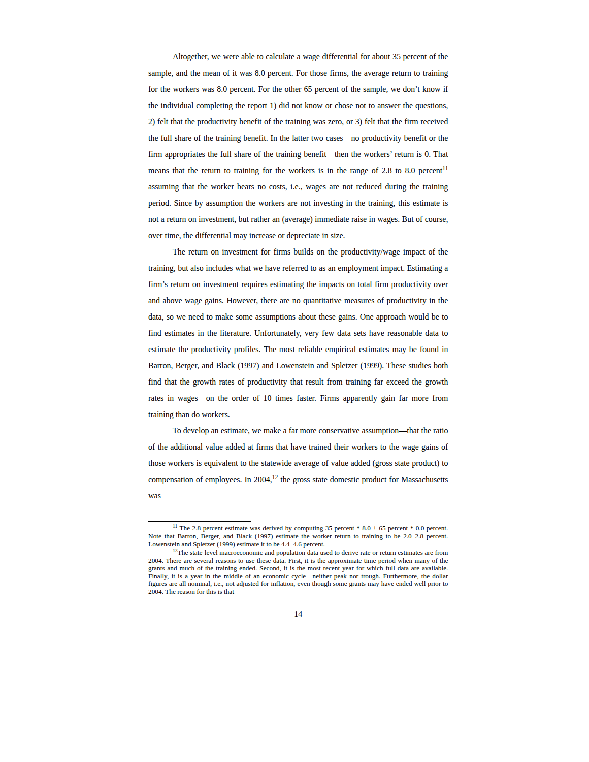Altogether, we were able to calculate a wage differential for about 35 percent of the sample, and the mean of it was 8.0 percent. For those firms, the average return to training for the workers was 8.0 percent. For the other 65 percent of the sample, we don’t know if the individual completing the report 1) did not know or chose not to answer the questions, 2) felt that the productivity benefit of the training was zero, or 3) felt that the firm received the full share of the training benefit. In the latter two cases—no productivity benefit or the firm appropriates the full share of the training benefit—then the workers’ return is 0. That means that the return to training for the workers is in the range of 2.8 to 8.0 percent11 assuming that the worker bears no costs, i.e., wages are not reduced during the training period. Since by assumption the workers are not investing in the training, this estimate is not a return on investment, but rather an (average) immediate raise in wages. But of course, over time, the differential may increase or depreciate in size.
The return on investment for firms builds on the productivity/wage impact of the training, but also includes what we have referred to as an employment impact. Estimating a firm’s return on investment requires estimating the impacts on total firm productivity over and above wage gains. However, there are no quantitative measures of productivity in the data, so we need to make some assumptions about these gains. One approach would be to find estimates in the literature. Unfortunately, very few data sets have reasonable data to estimate the productivity profiles. The most reliable empirical estimates may be found in Barron, Berger, and Black (1997) and Lowenstein and Spletzer (1999). These studies both find that the growth rates of productivity that result from training far exceed the growth rates in wages—on the order of 10 times faster. Firms apparently gain far more from training than do workers.
To develop an estimate, we make a far more conservative assumption—that the ratio of the additional value added at firms that have trained their workers to the wage gains of those workers is equivalent to the statewide average of value added (gross state product) to compensation of employees. In 2004,12 the gross state domestic product for Massachusetts was
11 The 2.8 percent estimate was derived by computing 35 percent * 8.0 + 65 percent * 0.0 percent. Note that Barron, Berger, and Black (1997) estimate the worker return to training to be 2.0–2.8 percent. Lowenstein and Spletzer (1999) estimate it to be 4.4–4.6 percent.
12The state-level macroeconomic and population data used to derive rate or return estimates are from 2004. There are several reasons to use these data. First, it is the approximate time period when many of the grants and much of the training ended. Second, it is the most recent year for which full data are available. Finally, it is a year in the middle of an economic cycle—neither peak nor trough. Furthermore, the dollar figures are all nominal, i.e., not adjusted for inflation, even though some grants may have ended well prior to 2004. The reason for this is that
14